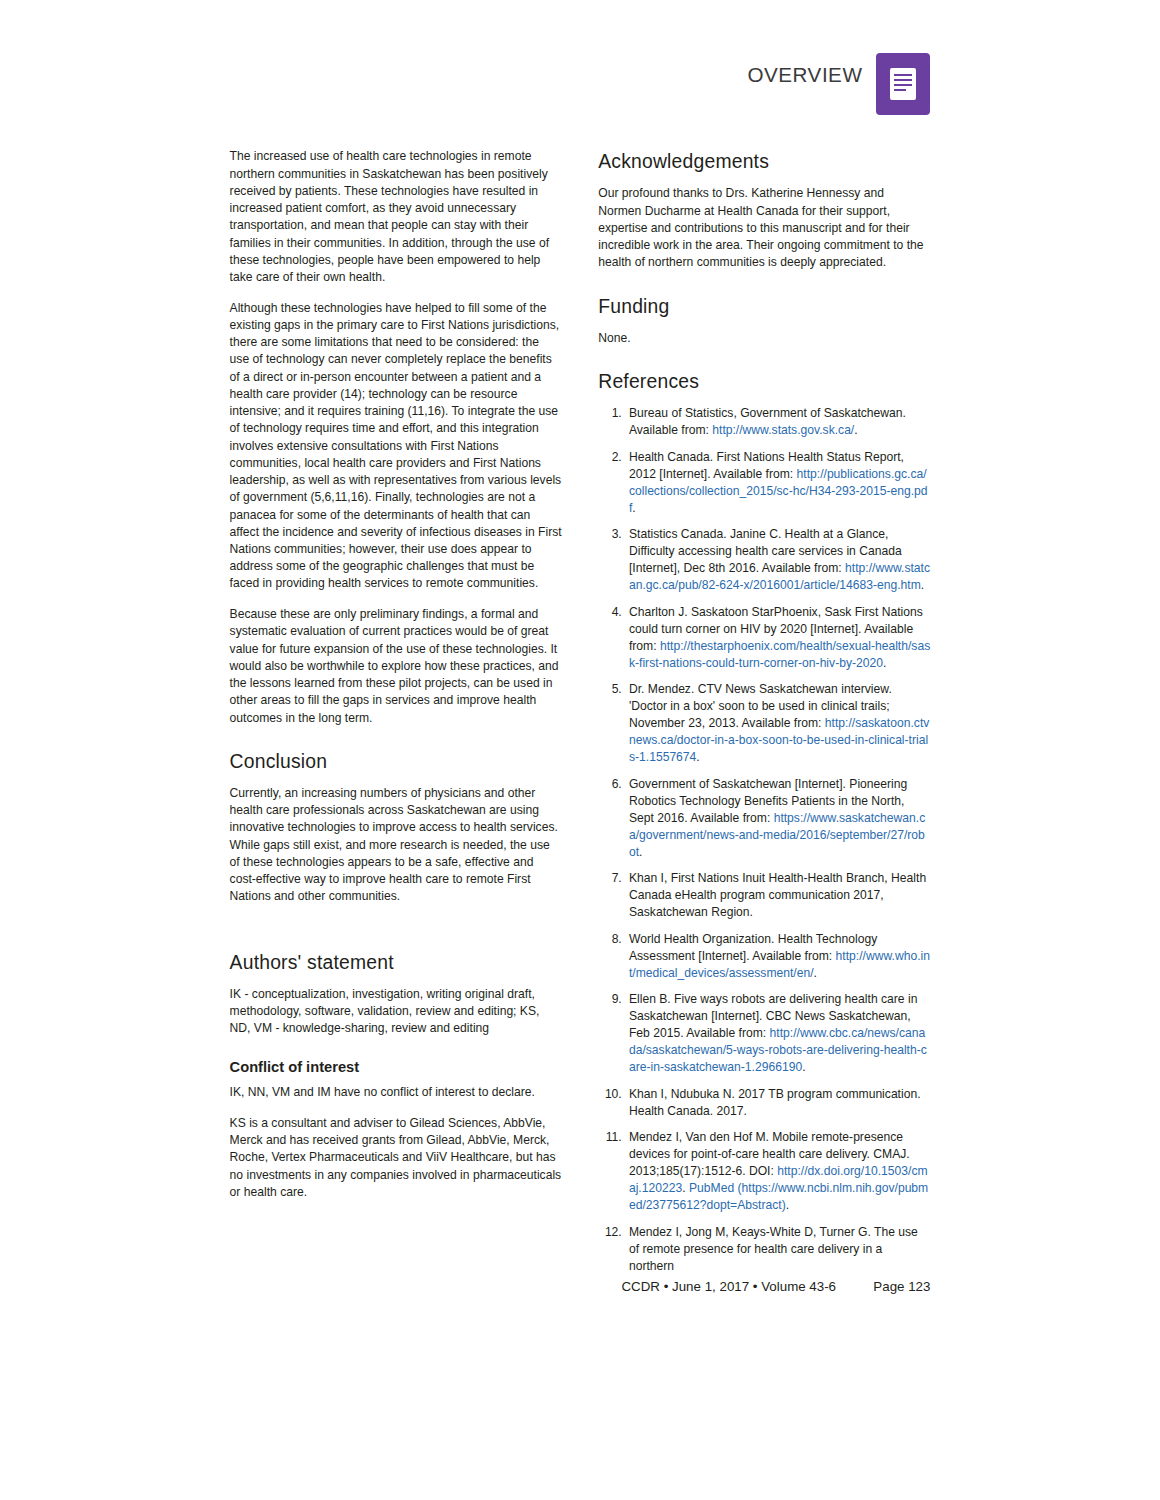OVERVIEW
The increased use of health care technologies in remote northern communities in Saskatchewan has been positively received by patients. These technologies have resulted in increased patient comfort, as they avoid unnecessary transportation, and mean that people can stay with their families in their communities. In addition, through the use of these technologies, people have been empowered to help take care of their own health.
Although these technologies have helped to fill some of the existing gaps in the primary care to First Nations jurisdictions, there are some limitations that need to be considered: the use of technology can never completely replace the benefits of a direct or in-person encounter between a patient and a health care provider (14); technology can be resource intensive; and it requires training (11,16). To integrate the use of technology requires time and effort, and this integration involves extensive consultations with First Nations communities, local health care providers and First Nations leadership, as well as with representatives from various levels of government (5,6,11,16). Finally, technologies are not a panacea for some of the determinants of health that can affect the incidence and severity of infectious diseases in First Nations communities; however, their use does appear to address some of the geographic challenges that must be faced in providing health services to remote communities.
Because these are only preliminary findings, a formal and systematic evaluation of current practices would be of great value for future expansion of the use of these technologies. It would also be worthwhile to explore how these practices, and the lessons learned from these pilot projects, can be used in other areas to fill the gaps in services and improve health outcomes in the long term.
Conclusion
Currently, an increasing numbers of physicians and other health care professionals across Saskatchewan are using innovative technologies to improve access to health services. While gaps still exist, and more research is needed, the use of these technologies appears to be a safe, effective and cost-effective way to improve health care to remote First Nations and other communities.
Authors' statement
IK - conceptualization, investigation, writing original draft, methodology, software, validation, review and editing; KS, ND, VM - knowledge-sharing, review and editing
Conflict of interest
IK, NN, VM and IM have no conflict of interest to declare.
KS is a consultant and adviser to Gilead Sciences, AbbVie, Merck and has received grants from Gilead, AbbVie, Merck, Roche, Vertex Pharmaceuticals and ViiV Healthcare, but has no investments in any companies involved in pharmaceuticals or health care.
Acknowledgements
Our profound thanks to Drs. Katherine Hennessy and Normen Ducharme at Health Canada for their support, expertise and contributions to this manuscript and for their incredible work in the area. Their ongoing commitment to the health of northern communities is deeply appreciated.
Funding
None.
References
Bureau of Statistics, Government of Saskatchewan. Available from: http://www.stats.gov.sk.ca/.
Health Canada. First Nations Health Status Report, 2012 [Internet]. Available from: http://publications.gc.ca/collections/collection_2015/sc-hc/H34-293-2015-eng.pdf.
Statistics Canada. Janine C. Health at a Glance, Difficulty accessing health care services in Canada [Internet], Dec 8th 2016. Available from: http://www.statcan.gc.ca/pub/82-624-x/2016001/article/14683-eng.htm.
Charlton J. Saskatoon StarPhoenix, Sask First Nations could turn corner on HIV by 2020 [Internet]. Available from: http://thestarphoenix.com/health/sexual-health/sask-first-nations-could-turn-corner-on-hiv-by-2020.
Dr. Mendez. CTV News Saskatchewan interview. 'Doctor in a box' soon to be used in clinical trails; November 23, 2013. Available from: http://saskatoon.ctvnews.ca/doctor-in-a-box-soon-to-be-used-in-clinical-trials-1.1557674.
Government of Saskatchewan [Internet]. Pioneering Robotics Technology Benefits Patients in the North, Sept 2016. Available from: https://www.saskatchewan.ca/government/news-and-media/2016/september/27/robot.
Khan I, First Nations Inuit Health-Health Branch, Health Canada eHealth program communication 2017, Saskatchewan Region.
World Health Organization. Health Technology Assessment [Internet]. Available from: http://www.who.int/medical_devices/assessment/en/.
Ellen B. Five ways robots are delivering health care in Saskatchewan [Internet]. CBC News Saskatchewan, Feb 2015. Available from: http://www.cbc.ca/news/canada/saskatchewan/5-ways-robots-are-delivering-health-care-in-saskatchewan-1.2966190.
Khan I, Ndubuka N. 2017 TB program communication. Health Canada. 2017.
Mendez I, Van den Hof M. Mobile remote-presence devices for point-of-care health care delivery. CMAJ. 2013;185(17):1512-6. DOI: http://dx.doi.org/10.1503/cmaj.120223. PubMed (https://www.ncbi.nlm.nih.gov/pubmed/23775612?dopt=Abstract).
Mendez I, Jong M, Keays-White D, Turner G. The use of remote presence for health care delivery in a northern
CCDR • June 1, 2017 • Volume 43-6 Page 123